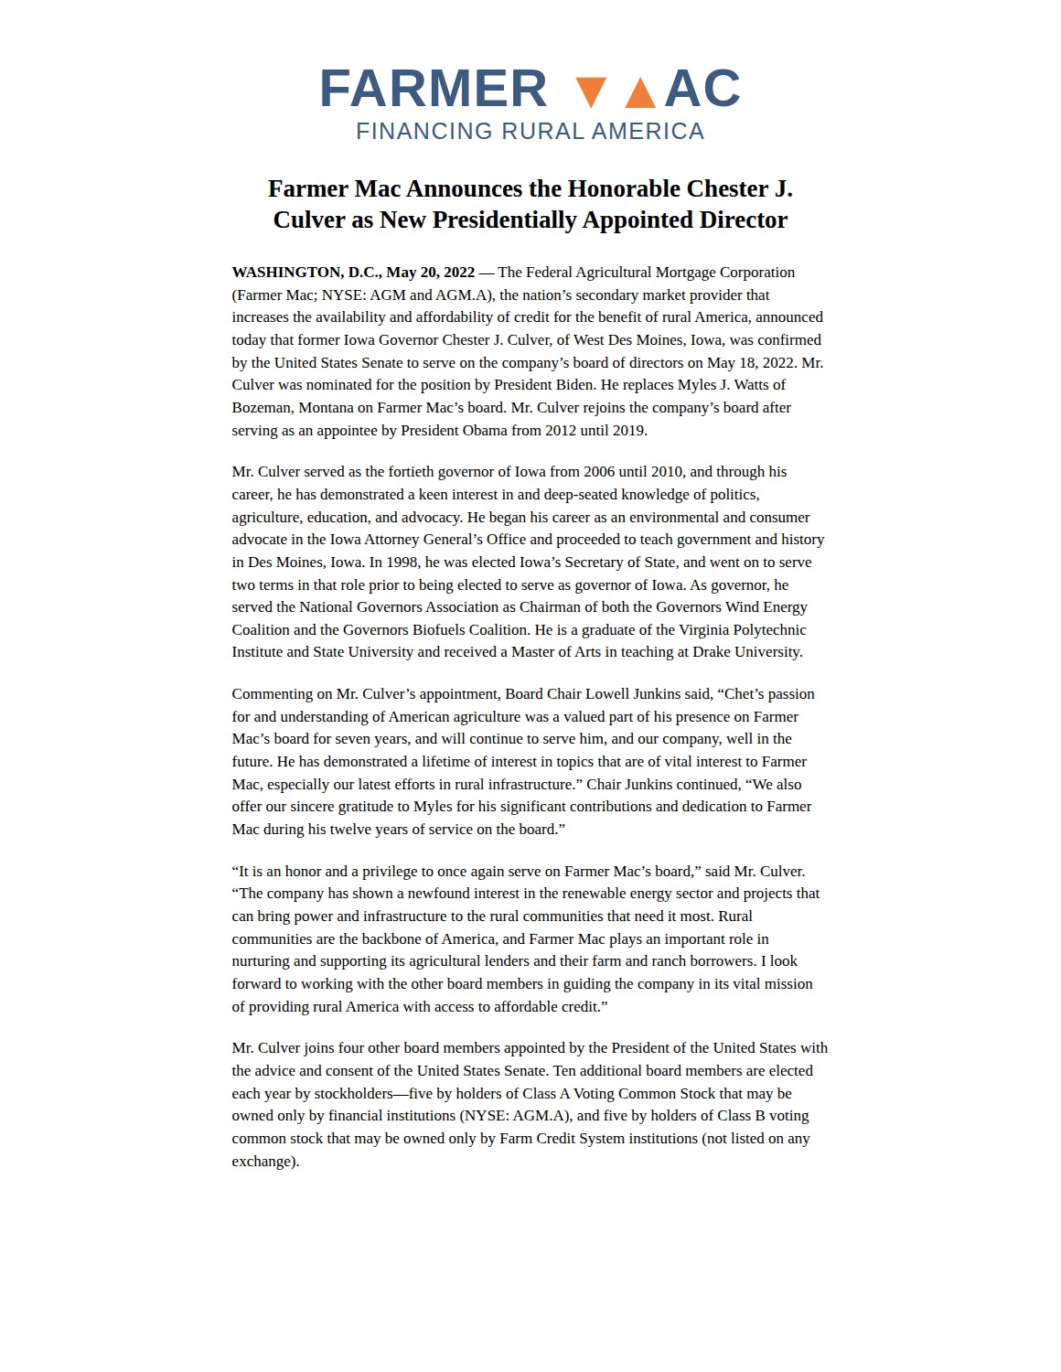FARMER ▼▲AC
FINANCING RURAL AMERICA
Farmer Mac Announces the Honorable Chester J. Culver as New Presidentially Appointed Director
WASHINGTON, D.C., May 20, 2022 — The Federal Agricultural Mortgage Corporation (Farmer Mac; NYSE: AGM and AGM.A), the nation’s secondary market provider that increases the availability and affordability of credit for the benefit of rural America, announced today that former Iowa Governor Chester J. Culver, of West Des Moines, Iowa, was confirmed by the United States Senate to serve on the company’s board of directors on May 18, 2022. Mr. Culver was nominated for the position by President Biden. He replaces Myles J. Watts of Bozeman, Montana on Farmer Mac’s board. Mr. Culver rejoins the company’s board after serving as an appointee by President Obama from 2012 until 2019.
Mr. Culver served as the fortieth governor of Iowa from 2006 until 2010, and through his career, he has demonstrated a keen interest in and deep-seated knowledge of politics, agriculture, education, and advocacy. He began his career as an environmental and consumer advocate in the Iowa Attorney General’s Office and proceeded to teach government and history in Des Moines, Iowa. In 1998, he was elected Iowa’s Secretary of State, and went on to serve two terms in that role prior to being elected to serve as governor of Iowa. As governor, he served the National Governors Association as Chairman of both the Governors Wind Energy Coalition and the Governors Biofuels Coalition. He is a graduate of the Virginia Polytechnic Institute and State University and received a Master of Arts in teaching at Drake University.
Commenting on Mr. Culver’s appointment, Board Chair Lowell Junkins said, “Chet’s passion for and understanding of American agriculture was a valued part of his presence on Farmer Mac’s board for seven years, and will continue to serve him, and our company, well in the future. He has demonstrated a lifetime of interest in topics that are of vital interest to Farmer Mac, especially our latest efforts in rural infrastructure.” Chair Junkins continued, “We also offer our sincere gratitude to Myles for his significant contributions and dedication to Farmer Mac during his twelve years of service on the board.”
“It is an honor and a privilege to once again serve on Farmer Mac’s board,” said Mr. Culver. “The company has shown a newfound interest in the renewable energy sector and projects that can bring power and infrastructure to the rural communities that need it most. Rural communities are the backbone of America, and Farmer Mac plays an important role in nurturing and supporting its agricultural lenders and their farm and ranch borrowers. I look forward to working with the other board members in guiding the company in its vital mission of providing rural America with access to affordable credit.”
Mr. Culver joins four other board members appointed by the President of the United States with the advice and consent of the United States Senate. Ten additional board members are elected each year by stockholders—five by holders of Class A Voting Common Stock that may be owned only by financial institutions (NYSE: AGM.A), and five by holders of Class B voting common stock that may be owned only by Farm Credit System institutions (not listed on any exchange).